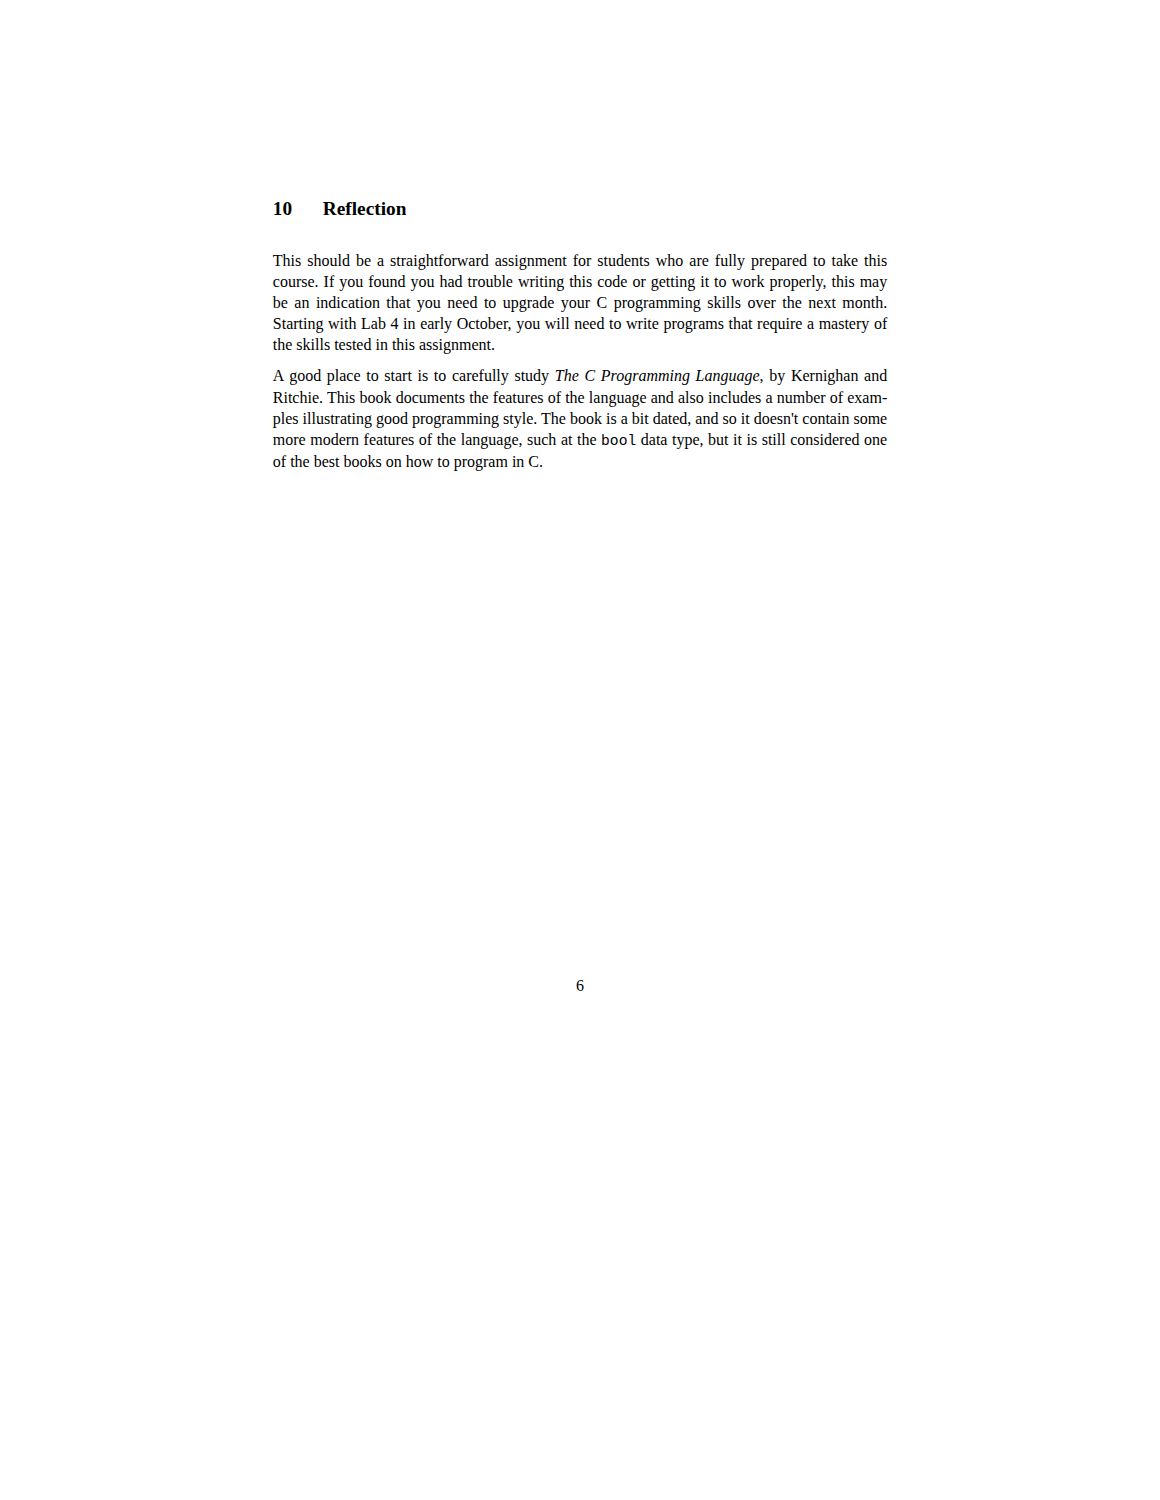10 Reflection
This should be a straightforward assignment for students who are fully prepared to take this course. If you found you had trouble writing this code or getting it to work properly, this may be an indication that you need to upgrade your C programming skills over the next month. Starting with Lab 4 in early October, you will need to write programs that require a mastery of the skills tested in this assignment.
A good place to start is to carefully study The C Programming Language, by Kernighan and Ritchie. This book documents the features of the language and also includes a number of examples illustrating good programming style. The book is a bit dated, and so it doesn't contain some more modern features of the language, such at the bool data type, but it is still considered one of the best books on how to program in C.
6